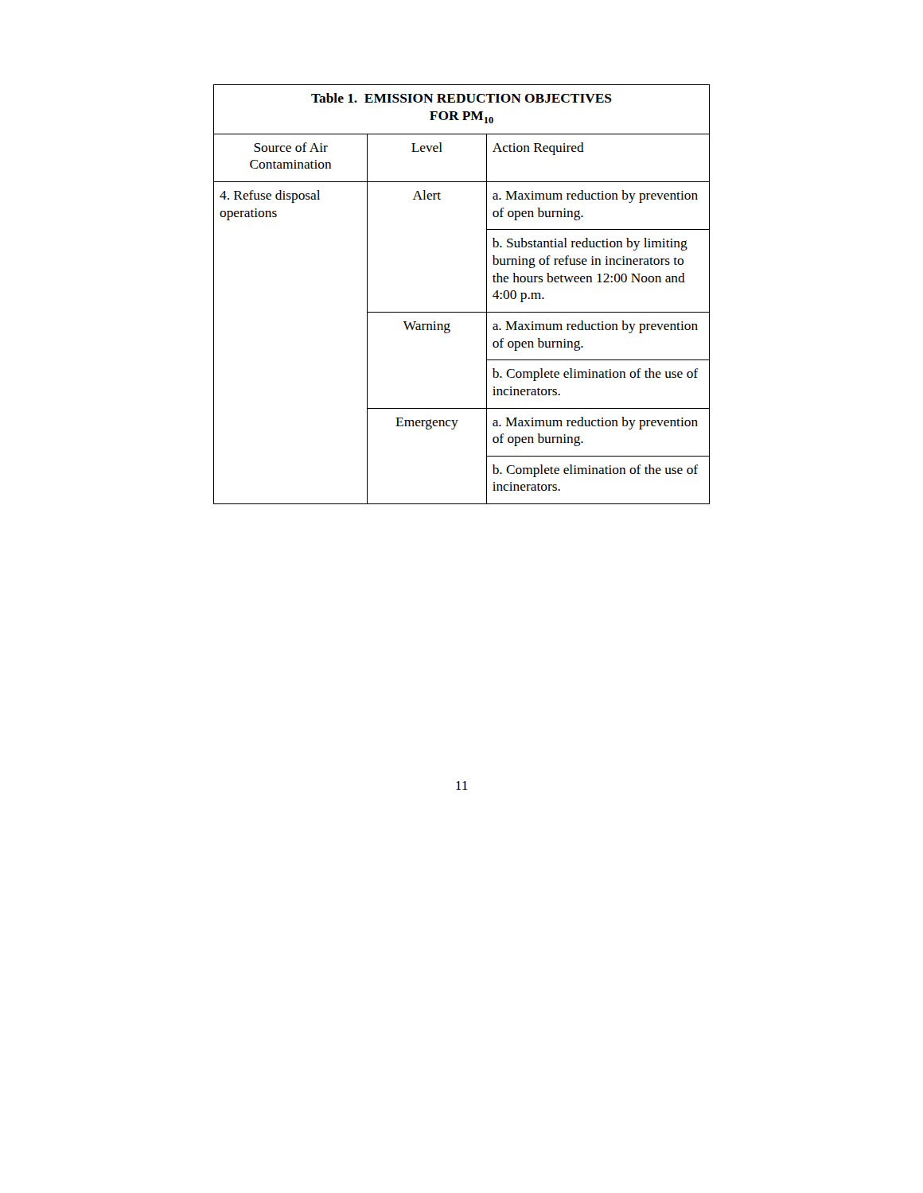| Table 1. EMISSION REDUCTION OBJECTIVES FOR PM 10 |
| Source of Air Contamination | Level | Action Required |
| 4. Refuse disposal operations | Alert | a. Maximum reduction by prevention of open burning. |
| b. Substantial reduction by limiting burning of refuse in incinerators to the hours between 12:00 Noon and 4:00 p.m. |
| Warning | a. Maximum reduction by prevention of open burning. |
| b. Complete elimination of the use of incinerators. |
| Emergency | a. Maximum reduction by prevention of open burning. |
| b. Complete elimination of the use of incinerators. |
11